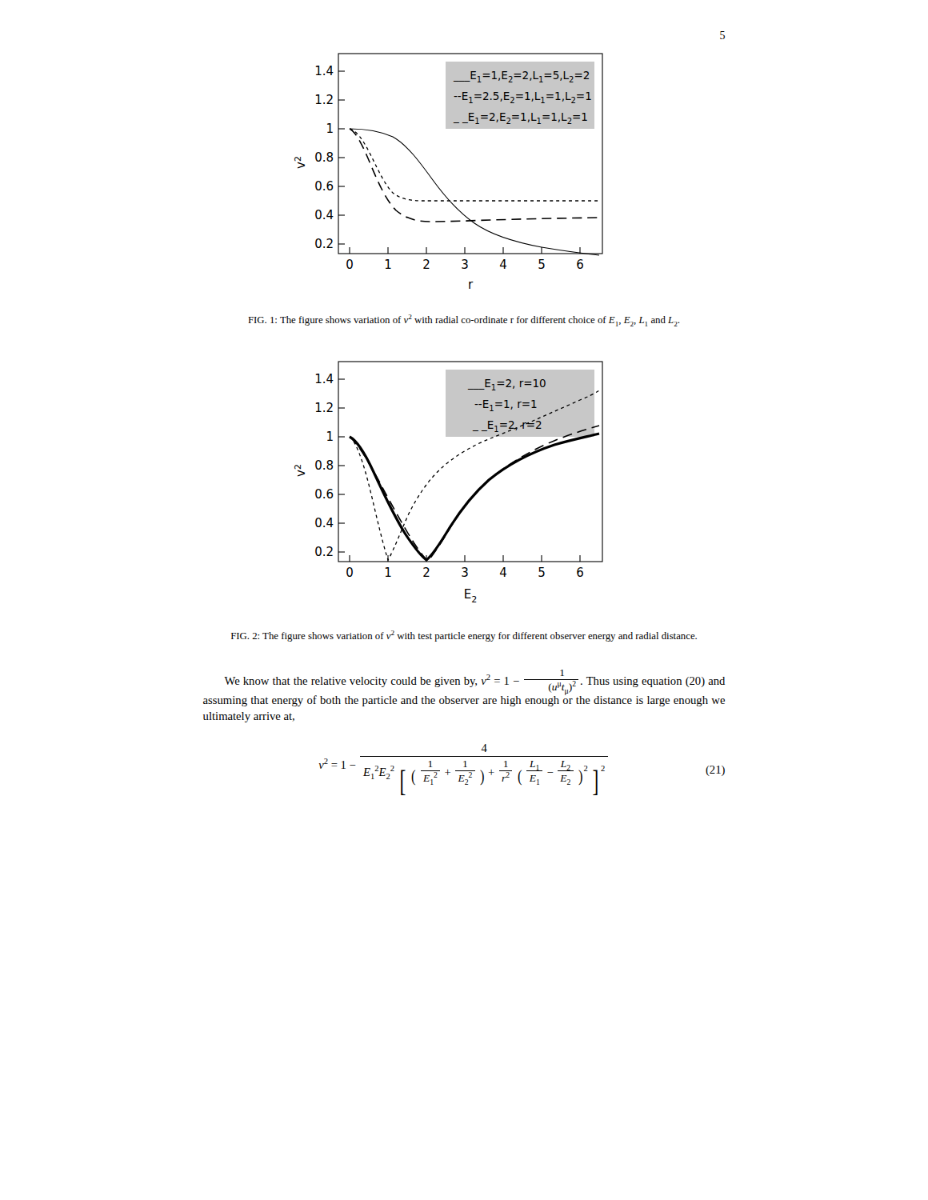5
1.4 1.2 1 0.8 0.6 0.4 0.2 0 1 2 3 4 5 6 r v2 ___E1=1,E2=2,L1=5,L2=2 --E1=2.5,E2=1,L1=1,L2=1 _ _E1=2,E2=1,L1=1,L2=1
FIG. 1: The figure shows variation of v2 with radial co-ordinate r for different choice of E1, E2, L1 and L2.
1.4 1.2 1 0.8 0.6 0.4 0.2 0 1 2 3 4 5 6 E2 v2 ___E1=2, r=10 --E1=1, r=1 _ _E1=2, r=2
FIG. 2: The figure shows variation of v2 with test particle energy for different observer energy and radial distance.
We know that the relative velocity could be given by, v2 = 1 − 1(uμtμ)2. Thus using equation (20) and assuming that energy of both the particle and the observer are high enough or the distance is large enough we ultimately arrive at,
v2 = 1 − 4 E12E22 [ ( 1 E12 + 1 E22 ) + 1 r2 ( L1 E1 − L2 E2 )2 ]2
(21)